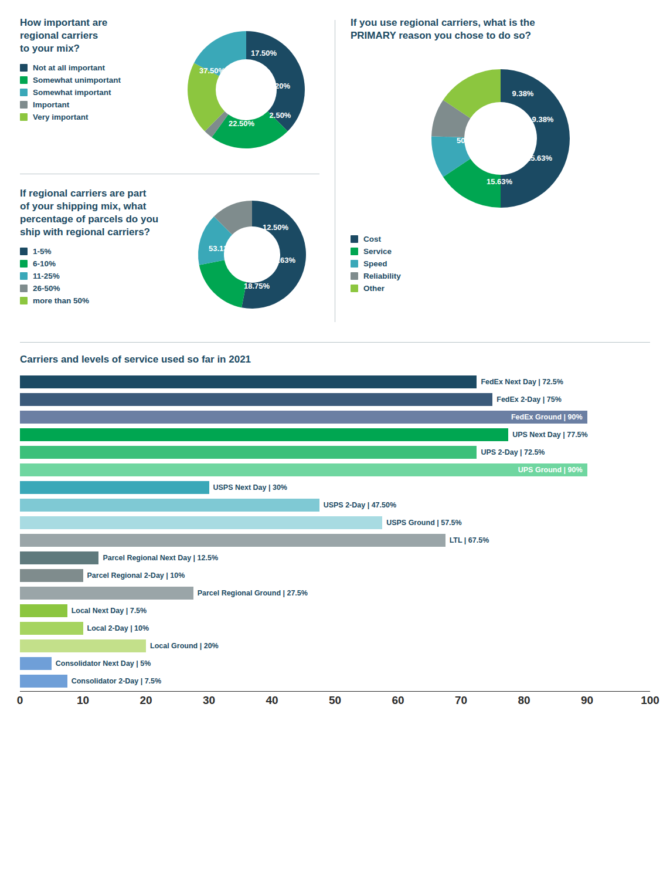How important are
regional carriers
to your mix?
Not at all important
Somewhat unimportant
Somewhat important
Important
Very important
37.50% 22.50% 2.50% 20% 17.50%
If regional carriers are part
of your shipping mix, what
percentage of parcels do you
ship with regional carriers?
1-5%
6-10%
11-25%
26-50%
more than 50%
53.13% 18.75% 15.63% 12.50%
If you use regional carriers, what is the
PRIMARY reason you chose to do so?
50% 15.63% 15.63% 9.38% 9.38%
Cost
Service
Speed
Reliability
Other
Carriers and levels of service used so far in 2021
FedEx Next Day | 72.5%
FedEx 2-Day | 75%
FedEx Ground | 90%
UPS Next Day | 77.5%
UPS 2-Day | 72.5%
UPS Ground | 90%
USPS Next Day | 30%
USPS 2-Day | 47.50%
USPS Ground | 57.5%
LTL | 67.5%
Parcel Regional Next Day | 12.5%
Parcel Regional 2-Day | 10%
Parcel Regional Ground | 27.5%
Local Next Day | 7.5%
Local 2-Day | 10%
Local Ground | 20%
Consolidator Next Day | 5%
Consolidator 2-Day | 7.5%
0 10 20 30 40 50 60 70 80 90 100